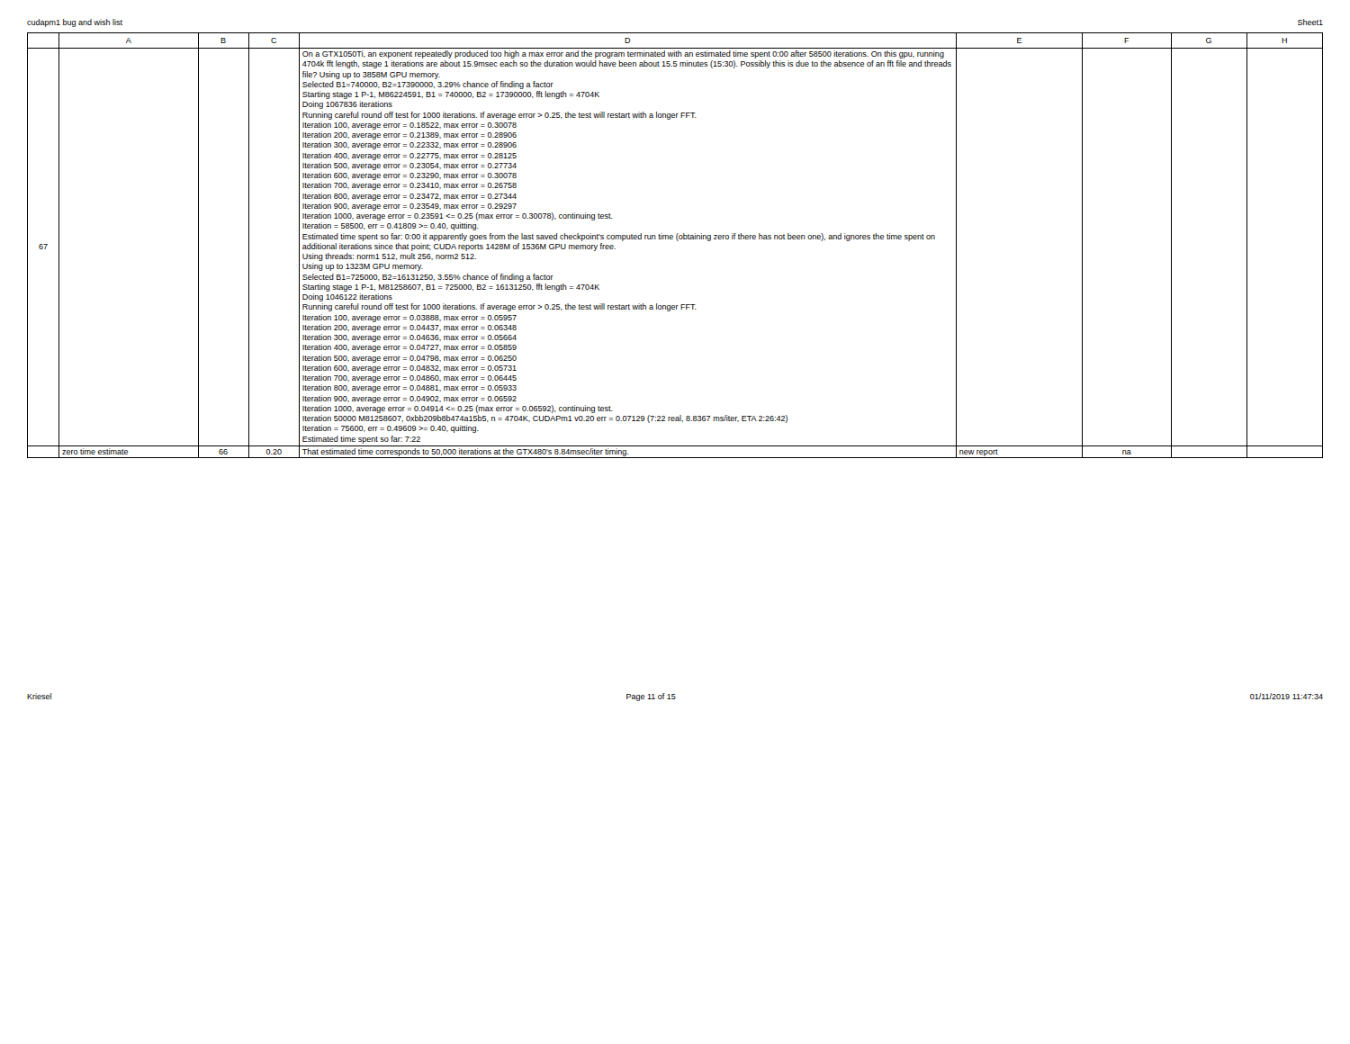cudapm1 bug and wish list
Sheet1
| | A | B | C | D | E | F | G | H |
| --- | --- | --- | --- | --- | --- | --- | --- | --- |
| 67 | | | | On a GTX1050Ti, an exponent repeatedly produced too high a max error and the program terminated with an estimated time spent 0:00 after 58500 iterations. On this gpu, running 4704k fft length, stage 1 iterations are about 15.9msec each so the duration would have been about 15.5 minutes (15:30). Possibly this is due to the absence of an fft file and threads file? Using up to 3858M GPU memory. Selected B1=740000, B2=17390000, 3.29% chance of finding a factor Starting stage 1 P-1, M86224591, B1 = 740000, B2 = 17390000, fft length = 4704K Doing 1067836 iterations Running careful round off test for 1000 iterations. If average error > 0.25, the test will restart with a longer FFT. Iteration 100, average error = 0.18522, max error = 0.30078 Iteration 200, average error = 0.21389, max error = 0.28906 Iteration 300, average error = 0.22332, max error = 0.28906 Iteration 400, average error = 0.22775, max error = 0.28125 Iteration 500, average error = 0.23054, max error = 0.27734 Iteration 600, average error = 0.23290, max error = 0.30078 Iteration 700, average error = 0.23410, max error = 0.26758 Iteration 800, average error = 0.23472, max error = 0.27344 Iteration 900, average error = 0.23549, max error = 0.29297 Iteration 1000, average error = 0.23591 <= 0.25 (max error = 0.30078), continuing test. Iteration = 58500, err = 0.41809 >= 0.40, quitting. Estimated time spent so far: 0:00 it apparently goes from the last saved checkpoint's computed run time (obtaining zero if there has not been one), and ignores the time spent on additional iterations since that point; CUDA reports 1428M of 1536M GPU memory free. Using threads: norm1 512, mult 256, norm2 512. Using up to 1323M GPU memory. Selected B1=725000, B2=16131250, 3.55% chance of finding a factor Starting stage 1 P-1, M81258607, B1 = 725000, B2 = 16131250, fft length = 4704K Doing 1046122 iterations Running careful round off test for 1000 iterations. If average error > 0.25, the test will restart with a longer FFT. Iteration 100, average error = 0.03888, max error = 0.05957 Iteration 200, average error = 0.04437, max error = 0.06348 Iteration 300, average error = 0.04636, max error = 0.05664 Iteration 400, average error = 0.04727, max error = 0.05859 Iteration 500, average error = 0.04798, max error = 0.06250 Iteration 600, average error = 0.04832, max error = 0.05731 Iteration 700, average error = 0.04860, max error = 0.06445 Iteration 800, average error = 0.04881, max error = 0.05933 Iteration 900, average error = 0.04902, max error = 0.06592 Iteration 1000, average error = 0.04914 <= 0.25 (max error = 0.06592), continuing test. Iteration 50000 M81258607, 0xbb209b8b474a15b5, n = 4704K, CUDAPm1 v0.20 err = 0.07129 (7:22 real, 8.8367 ms/iter, ETA 2:26:42) Iteration = 75600, err = 0.49609 >= 0.40, quitting. Estimated time spent so far: 7:22 | | | | |
| | zero time estimate | 66 | 0.20 | That estimated time corresponds to 50,000 iterations at the GTX480's 8.84msec/iter timing. | new report | na | | |
Kriesel
Page 11 of 15
01/11/2019 11:47:34